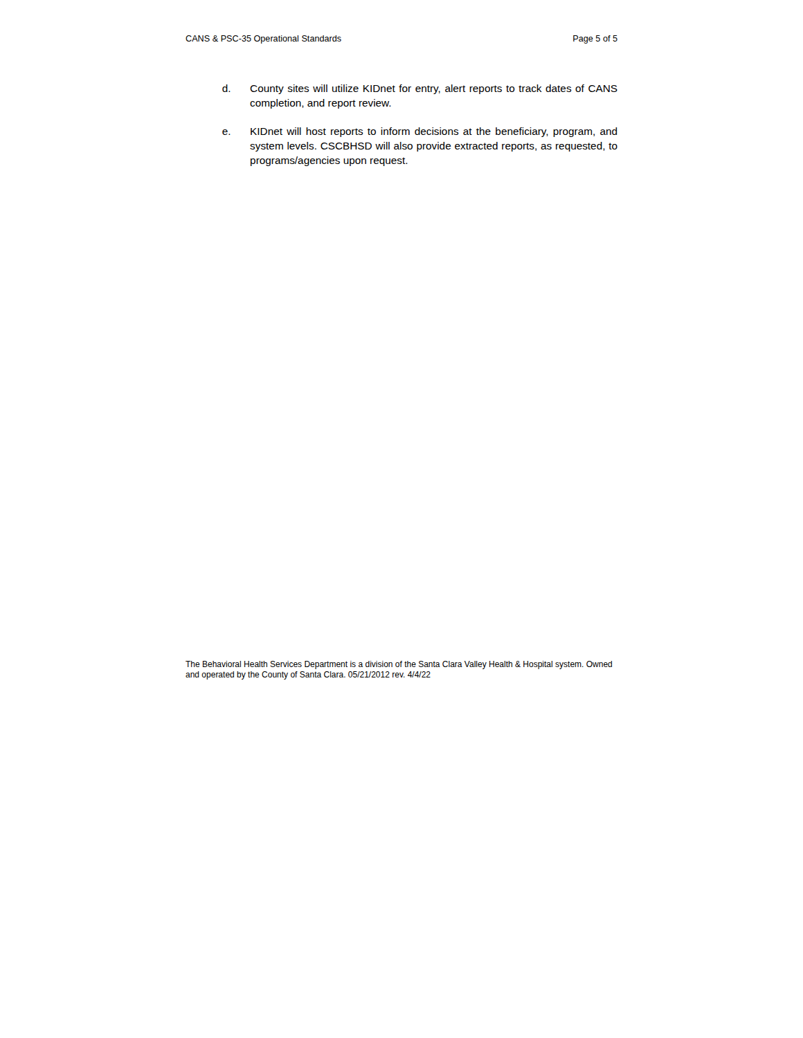CANS & PSC-35 Operational Standards
Page 5 of 5
d. County sites will utilize KIDnet for entry, alert reports to track dates of CANS completion, and report review.
e. KIDnet will host reports to inform decisions at the beneficiary, program, and system levels. CSCBHSD will also provide extracted reports, as requested, to programs/agencies upon request.
The Behavioral Health Services Department is a division of the Santa Clara Valley Health & Hospital system. Owned and operated by the County of Santa Clara. 05/21/2012 rev. 4/4/22